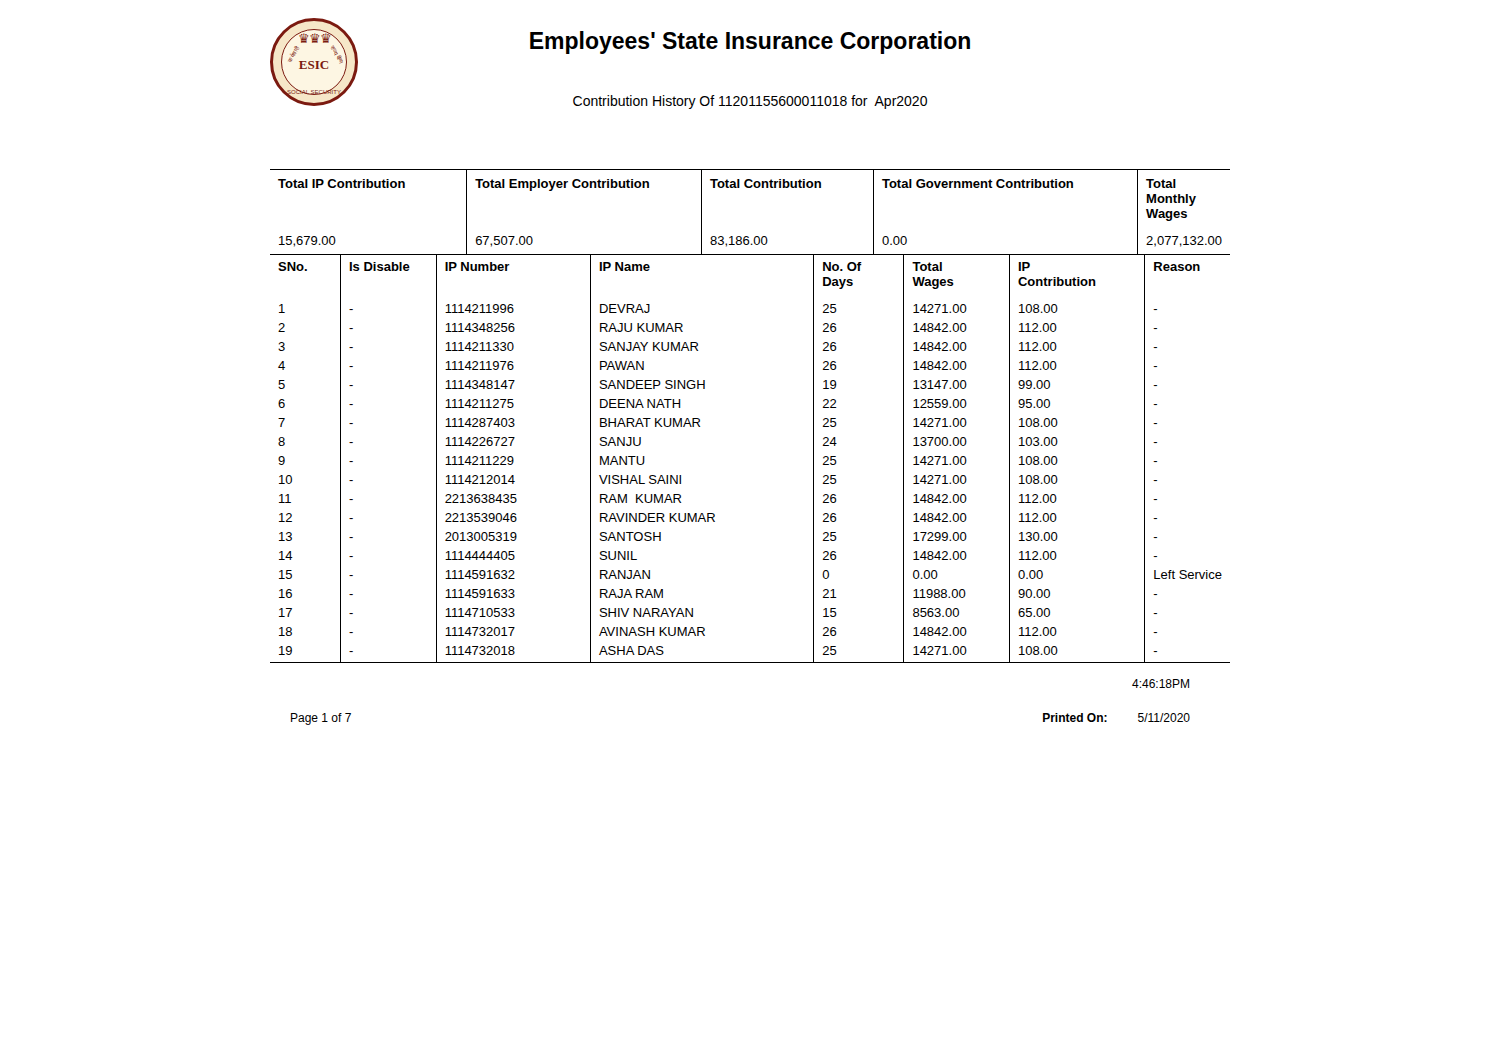♛♛♛
ESIC
कर्मचारी
राज्य बीमा
SOCIAL SECURITY
Employees' State Insurance Corporation
Contribution History Of 11201155600011018 for Apr2020
| Total IP Contribution | Total Employer Contribution | Total Contribution | Total Government Contribution | Total Monthly Wages |
| --- | --- | --- | --- | --- |
| 15,679.00 | 67,507.00 | 83,186.00 | 0.00 | 2,077,132.00 |
| SNo. | Is Disable | IP Number | IP Name | No. Of Days | Total Wages | IP Contribution | Reason |
| --- | --- | --- | --- | --- | --- | --- | --- |
| 1 | - | 1114211996 | DEVRAJ | 25 | 14271.00 | 108.00 | - |
| 2 | - | 1114348256 | RAJU KUMAR | 26 | 14842.00 | 112.00 | - |
| 3 | - | 1114211330 | SANJAY KUMAR | 26 | 14842.00 | 112.00 | - |
| 4 | - | 1114211976 | PAWAN | 26 | 14842.00 | 112.00 | - |
| 5 | - | 1114348147 | SANDEEP SINGH | 19 | 13147.00 | 99.00 | - |
| 6 | - | 1114211275 | DEENA NATH | 22 | 12559.00 | 95.00 | - |
| 7 | - | 1114287403 | BHARAT KUMAR | 25 | 14271.00 | 108.00 | - |
| 8 | - | 1114226727 | SANJU | 24 | 13700.00 | 103.00 | - |
| 9 | - | 1114211229 | MANTU | 25 | 14271.00 | 108.00 | - |
| 10 | - | 1114212014 | VISHAL SAINI | 25 | 14271.00 | 108.00 | - |
| 11 | - | 2213638435 | RAM KUMAR | 26 | 14842.00 | 112.00 | - |
| 12 | - | 2213539046 | RAVINDER KUMAR | 26 | 14842.00 | 112.00 | - |
| 13 | - | 2013005319 | SANTOSH | 25 | 17299.00 | 130.00 | - |
| 14 | - | 1114444405 | SUNIL | 26 | 14842.00 | 112.00 | - |
| 15 | - | 1114591632 | RANJAN | 0 | 0.00 | 0.00 | Left Service |
| 16 | - | 1114591633 | RAJA RAM | 21 | 11988.00 | 90.00 | - |
| 17 | - | 1114710533 | SHIV NARAYAN | 15 | 8563.00 | 65.00 | - |
| 18 | - | 1114732017 | AVINASH KUMAR | 26 | 14842.00 | 112.00 | - |
| 19 | - | 1114732018 | ASHA DAS | 25 | 14271.00 | 108.00 | - |
4:46:18PM
Page 1 of 7
Printed On: 5/11/2020